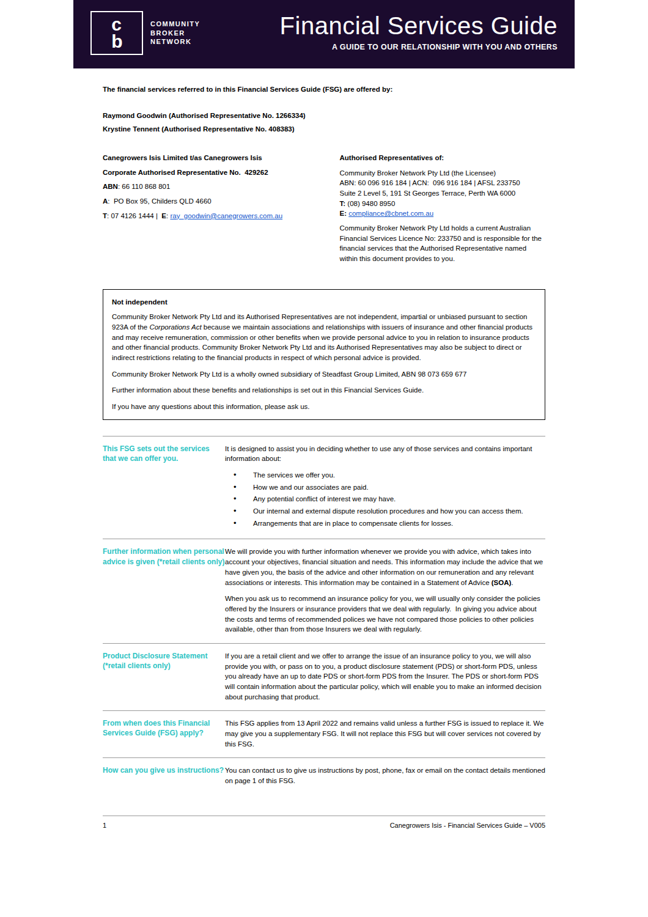c
b
Community
Broker
Network
Financial Services Guide
A GUIDE TO OUR RELATIONSHIP WITH YOU AND OTHERS
The financial services referred to in this Financial Services Guide (FSG) are offered by:
Raymond Goodwin (Authorised Representative No. 1266334)
Krystine Tennent (Authorised Representative No. 408383)
Canegrowers Isis Limited t/as Canegrowers Isis
Corporate Authorised Representative No. 429262
ABN: 66 110 868 801
A: PO Box 95, Childers QLD 4660
T: 07 4126 1444 | E: ray_goodwin@canegrowers.com.au
Authorised Representatives of:
Community Broker Network Pty Ltd (the Licensee)
ABN: 60 096 916 184 | ACN: 096 916 184 | AFSL 233750
Suite 2 Level 5, 191 St Georges Terrace, Perth WA 6000
T: (08) 9480 8950
E: compliance@cbnet.com.au
Community Broker Network Pty Ltd holds a current Australian Financial Services Licence No: 233750 and is responsible for the financial services that the Authorised Representative named within this document provides to you.
Not independent
Community Broker Network Pty Ltd and its Authorised Representatives are not independent, impartial or unbiased pursuant to section 923A of the Corporations Act because we maintain associations and relationships with issuers of insurance and other financial products and may receive remuneration, commission or other benefits when we provide personal advice to you in relation to insurance products and other financial products. Community Broker Network Pty Ltd and its Authorised Representatives may also be subject to direct or indirect restrictions relating to the financial products in respect of which personal advice is provided.
Community Broker Network Pty Ltd is a wholly owned subsidiary of Steadfast Group Limited, ABN 98 073 659 677
Further information about these benefits and relationships is set out in this Financial Services Guide.
If you have any questions about this information, please ask us.
| This FSG sets out the services that we can offer you. | It is designed to assist you in deciding whether to use any of those services and contains important information about: The services we offer you. How we and our associates are paid. Any potential conflict of interest we may have. Our internal and external dispute resolution procedures and how you can access them. Arrangements that are in place to compensate clients for losses. |
| Further information when personal advice is given (*retail clients only) | We will provide you with further information whenever we provide you with advice, which takes into account your objectives, financial situation and needs. This information may include the advice that we have given you, the basis of the advice and other information on our remuneration and any relevant associations or interests. This information may be contained in a Statement of Advice (SOA) . When you ask us to recommend an insurance policy for you, we will usually only consider the policies offered by the Insurers or insurance providers that we deal with regularly. In giving you advice about the costs and terms of recommended polices we have not compared those policies to other policies available, other than from those Insurers we deal with regularly. |
| Product Disclosure Statement (*retail clients only) | If you are a retail client and we offer to arrange the issue of an insurance policy to you, we will also provide you with, or pass on to you, a product disclosure statement (PDS) or short-form PDS, unless you already have an up to date PDS or short-form PDS from the Insurer. The PDS or short-form PDS will contain information about the particular policy, which will enable you to make an informed decision about purchasing that product. |
| From when does this Financial Services Guide (FSG) apply? | This FSG applies from 13 April 2022 and remains valid unless a further FSG is issued to replace it. We may give you a supplementary FSG. It will not replace this FSG but will cover services not covered by this FSG. |
| How can you give us instructions? | You can contact us to give us instructions by post, phone, fax or email on the contact details mentioned on page 1 of this FSG. |
1
Canegrowers Isis - Financial Services Guide – V005